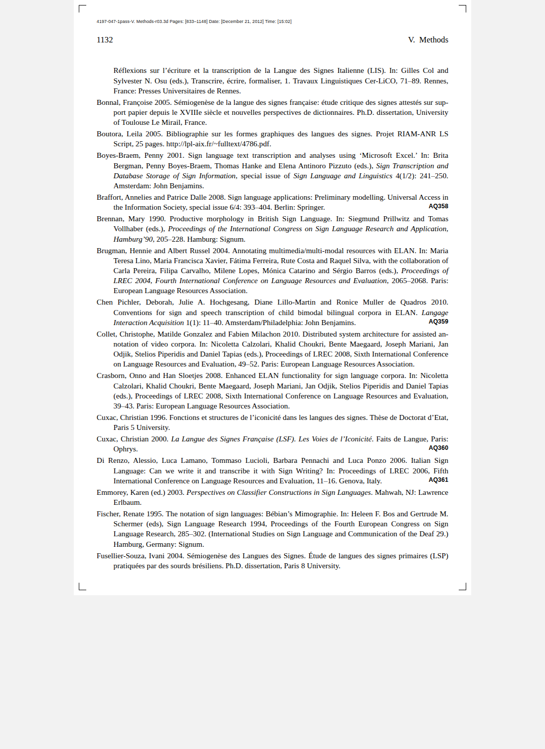4197-047-1pass-V. Methods-r03.3d Pages: [833–1148] Date: [December 21, 2012] Time: [15:02]
1132 V. Methods
Réflexions sur l’écriture et la transcription de la Langue des Signes Italienne (LIS). In: Gilles Col and Sylvester N. Osu (eds.), Transcrire, écrire, formaliser, 1. Travaux Linguistiques Cer-LiCO, 71–89. Rennes, France: Presses Universitaires de Rennes.
Bonnal, Françoise 2005. Sémiogenèse de la langue des signes française: étude critique des signes attestés sur support papier depuis le XVIIIe siècle et nouvelles perspectives de dictionnaires. Ph.D. dissertation, University of Toulouse Le Mirail, France.
Boutora, Leila 2005. Bibliographie sur les formes graphiques des langues des signes. Projet RIAM-ANR LS Script, 25 pages. http://lpl-aix.fr/~fulltext/4786.pdf.
Boyes-Braem, Penny 2001. Sign language text transcription and analyses using ‘Microsoft Excel.’ In: Brita Bergman, Penny Boyes-Braem, Thomas Hanke and Elena Antinoro Pizzuto (eds.), Sign Transcription and Database Storage of Sign Information, special issue of Sign Language and Linguistics 4(1/2): 241–250. Amsterdam: John Benjamins.
Braffort, Annelies and Patrice Dalle 2008. Sign language applications: Preliminary modelling. Universal Access in the Information Society, special issue 6/4: 393–404. Berlin: Springer.AQ358
Brennan, Mary 1990. Productive morphology in British Sign Language. In: Siegmund Prillwitz and Tomas Vollhaber (eds.), Proceedings of the International Congress on Sign Language Research and Application, Hamburg’90, 205–228. Hamburg: Signum.
Brugman, Hennie and Albert Russel 2004. Annotating multimedia/multi-modal resources with ELAN. In: Maria Teresa Lino, Maria Francisca Xavier, Fátima Ferreira, Rute Costa and Raquel Silva, with the collaboration of Carla Pereira, Filipa Carvalho, Milene Lopes, Mónica Catarino and Sérgio Barros (eds.), Proceedings of LREC 2004, Fourth International Conference on Language Resources and Evaluation, 2065–2068. Paris: European Language Resources Association.
Chen Pichler, Deborah, Julie A. Hochgesang, Diane Lillo-Martin and Ronice Muller de Quadros 2010. Conventions for sign and speech transcription of child bimodal bilingual corpora in ELAN. Langage Interaction Acquisition 1(1): 11–40. Amsterdam/Philadelphia: John Benjamins.AQ359
Collet, Christophe, Matilde Gonzalez and Fabien Milachon 2010. Distributed system architecture for assisted annotation of video corpora. In: Nicoletta Calzolari, Khalid Choukri, Bente Maegaard, Joseph Mariani, Jan Odjik, Stelios Piperidis and Daniel Tapias (eds.), Proceedings of LREC 2008, Sixth International Conference on Language Resources and Evaluation, 49–52. Paris: European Language Resources Association.
Crasborn, Onno and Han Sloetjes 2008. Enhanced ELAN functionality for sign language corpora. In: Nicoletta Calzolari, Khalid Choukri, Bente Maegaard, Joseph Mariani, Jan Odjik, Stelios Piperidis and Daniel Tapias (eds.), Proceedings of LREC 2008, Sixth International Conference on Language Resources and Evaluation, 39–43. Paris: European Language Resources Association.
Cuxac, Christian 1996. Fonctions et structures de l’iconicité dans les langues des signes. Thèse de Doctorat d’Etat, Paris 5 University.
Cuxac, Christian 2000. La Langue des Signes Française (LSF). Les Voies de l’Iconicité. Faits de Langue, Paris: Ophrys.AQ360
Di Renzo, Alessio, Luca Lamano, Tommaso Lucioli, Barbara Pennachi and Luca Ponzo 2006. Italian Sign Language: Can we write it and transcribe it with Sign Writing? In: Proceedings of LREC 2006, Fifth International Conference on Language Resources and Evaluation, 11–16. Genova, Italy.AQ361
Emmorey, Karen (ed.) 2003. Perspectives on Classifier Constructions in Sign Languages. Mahwah, NJ: Lawrence Erlbaum.
Fischer, Renate 1995. The notation of sign languages: Bébian’s Mimographie. In: Heleen F. Bos and Gertrude M. Schermer (eds), Sign Language Research 1994, Proceedings of the Fourth European Congress on Sign Language Research, 285–302. (International Studies on Sign Language and Communication of the Deaf 29.) Hamburg, Germany: Signum.
Fusellier-Souza, Ivani 2004. Sémiogenèse des Langues des Signes. Étude de langues des signes primaires (LSP) pratiquées par des sourds brésiliens. Ph.D. dissertation, Paris 8 University.